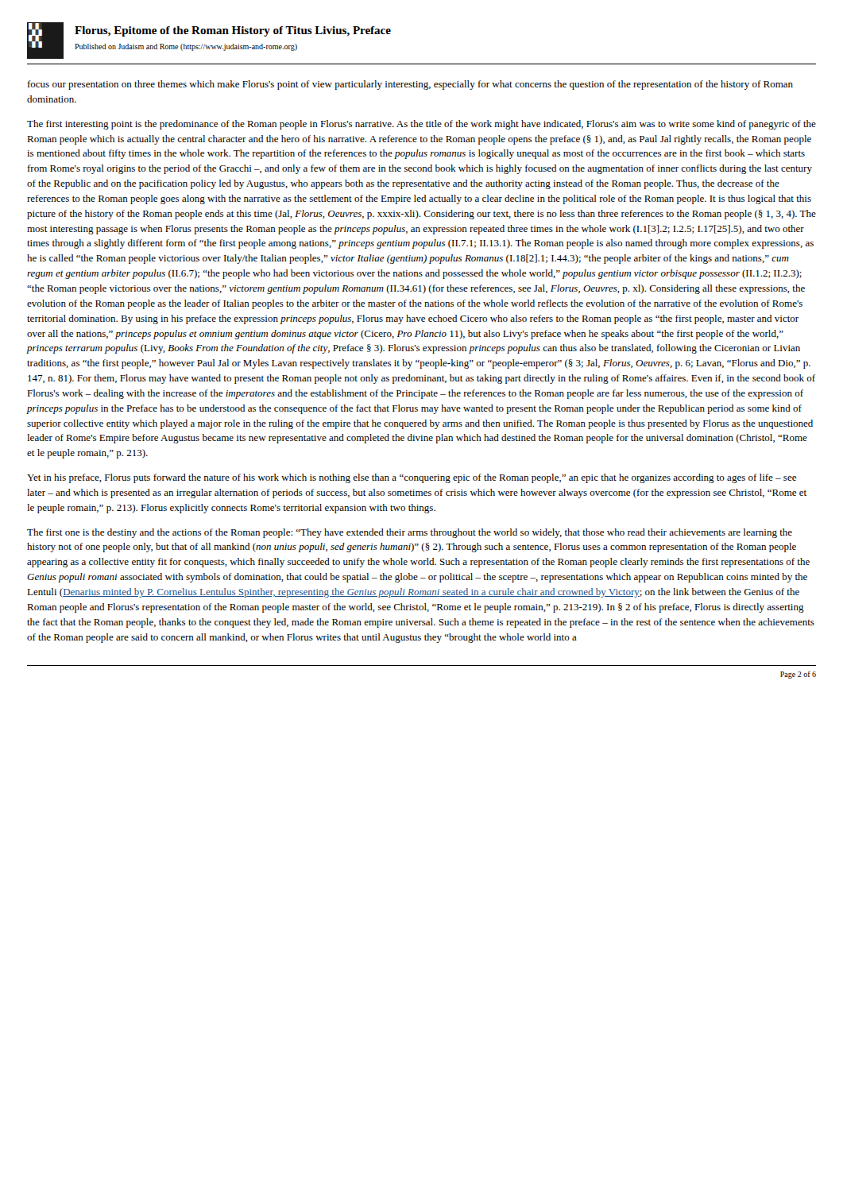█░█░
░█░█
█░█░
░█░█
Florus, Epitome of the Roman History of Titus Livius, Preface
Published on Judaism and Rome (https://www.judaism-and-rome.org)
focus our presentation on three themes which make Florus's point of view particularly interesting, especially for what concerns the question of the representation of the history of Roman domination.
The first interesting point is the predominance of the Roman people in Florus's narrative. As the title of the work might have indicated, Florus's aim was to write some kind of panegyric of the Roman people which is actually the central character and the hero of his narrative. A reference to the Roman people opens the preface (§ 1), and, as Paul Jal rightly recalls, the Roman people is mentioned about fifty times in the whole work. The repartition of the references to the populus romanus is logically unequal as most of the occurrences are in the first book – which starts from Rome's royal origins to the period of the Gracchi –, and only a few of them are in the second book which is highly focused on the augmentation of inner conflicts during the last century of the Republic and on the pacification policy led by Augustus, who appears both as the representative and the authority acting instead of the Roman people. Thus, the decrease of the references to the Roman people goes along with the narrative as the settlement of the Empire led actually to a clear decline in the political role of the Roman people. It is thus logical that this picture of the history of the Roman people ends at this time (Jal, Florus, Oeuvres, p. xxxix-xli). Considering our text, there is no less than three references to the Roman people (§ 1, 3, 4). The most interesting passage is when Florus presents the Roman people as the princeps populus, an expression repeated three times in the whole work (I.1[3].2; I.2.5; I.17[25].5), and two other times through a slightly different form of “the first people among nations,” princeps gentium populus (II.7.1; II.13.1). The Roman people is also named through more complex expressions, as he is called “the Roman people victorious over Italy/the Italian peoples,” victor Italiae (gentium) populus Romanus (I.18[2].1; I.44.3); “the people arbiter of the kings and nations,” cum regum et gentium arbiter populus (II.6.7); “the people who had been victorious over the nations and possessed the whole world,” populus gentium victor orbisque possessor (II.1.2; II.2.3); “the Roman people victorious over the nations,” victorem gentium populum Romanum (II.34.61) (for these references, see Jal, Florus, Oeuvres, p. xl). Considering all these expressions, the evolution of the Roman people as the leader of Italian peoples to the arbiter or the master of the nations of the whole world reflects the evolution of the narrative of the evolution of Rome's territorial domination. By using in his preface the expression princeps populus, Florus may have echoed Cicero who also refers to the Roman people as “the first people, master and victor over all the nations,” princeps populus et omnium gentium dominus atque victor (Cicero, Pro Plancio 11), but also Livy's preface when he speaks about “the first people of the world,” princeps terrarum populus (Livy, Books From the Foundation of the city, Preface § 3). Florus's expression princeps populus can thus also be translated, following the Ciceronian or Livian traditions, as “the first people,” however Paul Jal or Myles Lavan respectively translates it by “people-king” or “people-emperor” (§ 3; Jal, Florus, Oeuvres, p. 6; Lavan, “Florus and Dio,” p. 147, n. 81). For them, Florus may have wanted to present the Roman people not only as predominant, but as taking part directly in the ruling of Rome's affaires. Even if, in the second book of Florus's work – dealing with the increase of the imperatores and the establishment of the Principate – the references to the Roman people are far less numerous, the use of the expression of princeps populus in the Preface has to be understood as the consequence of the fact that Florus may have wanted to present the Roman people under the Republican period as some kind of superior collective entity which played a major role in the ruling of the empire that he conquered by arms and then unified. The Roman people is thus presented by Florus as the unquestioned leader of Rome's Empire before Augustus became its new representative and completed the divine plan which had destined the Roman people for the universal domination (Christol, “Rome et le peuple romain,” p. 213).
Yet in his preface, Florus puts forward the nature of his work which is nothing else than a “conquering epic of the Roman people,” an epic that he organizes according to ages of life – see later – and which is presented as an irregular alternation of periods of success, but also sometimes of crisis which were however always overcome (for the expression see Christol, “Rome et le peuple romain,” p. 213). Florus explicitly connects Rome's territorial expansion with two things.
The first one is the destiny and the actions of the Roman people: “They have extended their arms throughout the world so widely, that those who read their achievements are learning the history not of one people only, but that of all mankind (non unius populi, sed generis humani)” (§ 2). Through such a sentence, Florus uses a common representation of the Roman people appearing as a collective entity fit for conquests, which finally succeeded to unify the whole world. Such a representation of the Roman people clearly reminds the first representations of the Genius populi romani associated with symbols of domination, that could be spatial – the globe – or political – the sceptre –, representations which appear on Republican coins minted by the Lentuli (Denarius minted by P. Cornelius Lentulus Spinther, representing the Genius populi Romani seated in a curule chair and crowned by Victory; on the link between the Genius of the Roman people and Florus's representation of the Roman people master of the world, see Christol, “Rome et le peuple romain,” p. 213-219). In § 2 of his preface, Florus is directly asserting the fact that the Roman people, thanks to the conquest they led, made the Roman empire universal. Such a theme is repeated in the preface – in the rest of the sentence when the achievements of the Roman people are said to concern all mankind, or when Florus writes that until Augustus they “brought the whole world into a
Page 2 of 6